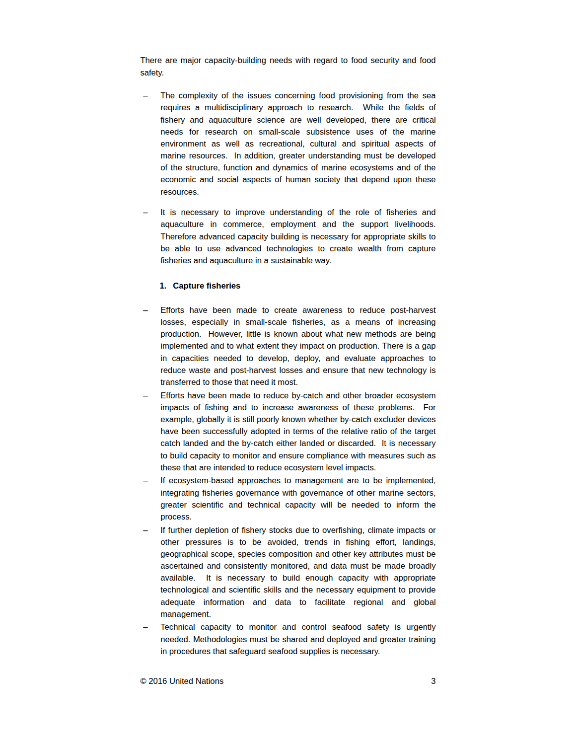There are major capacity-building needs with regard to food security and food safety.
The complexity of the issues concerning food provisioning from the sea requires a multidisciplinary approach to research. While the fields of fishery and aquaculture science are well developed, there are critical needs for research on small-scale subsistence uses of the marine environment as well as recreational, cultural and spiritual aspects of marine resources. In addition, greater understanding must be developed of the structure, function and dynamics of marine ecosystems and of the economic and social aspects of human society that depend upon these resources.
It is necessary to improve understanding of the role of fisheries and aquaculture in commerce, employment and the support livelihoods. Therefore advanced capacity building is necessary for appropriate skills to be able to use advanced technologies to create wealth from capture fisheries and aquaculture in a sustainable way.
1. Capture fisheries
Efforts have been made to create awareness to reduce post-harvest losses, especially in small-scale fisheries, as a means of increasing production. However, little is known about what new methods are being implemented and to what extent they impact on production. There is a gap in capacities needed to develop, deploy, and evaluate approaches to reduce waste and post-harvest losses and ensure that new technology is transferred to those that need it most.
Efforts have been made to reduce by-catch and other broader ecosystem impacts of fishing and to increase awareness of these problems. For example, globally it is still poorly known whether by-catch excluder devices have been successfully adopted in terms of the relative ratio of the target catch landed and the by-catch either landed or discarded. It is necessary to build capacity to monitor and ensure compliance with measures such as these that are intended to reduce ecosystem level impacts.
If ecosystem-based approaches to management are to be implemented, integrating fisheries governance with governance of other marine sectors, greater scientific and technical capacity will be needed to inform the process.
If further depletion of fishery stocks due to overfishing, climate impacts or other pressures is to be avoided, trends in fishing effort, landings, geographical scope, species composition and other key attributes must be ascertained and consistently monitored, and data must be made broadly available. It is necessary to build enough capacity with appropriate technological and scientific skills and the necessary equipment to provide adequate information and data to facilitate regional and global management.
Technical capacity to monitor and control seafood safety is urgently needed. Methodologies must be shared and deployed and greater training in procedures that safeguard seafood supplies is necessary.
© 2016 United Nations
3